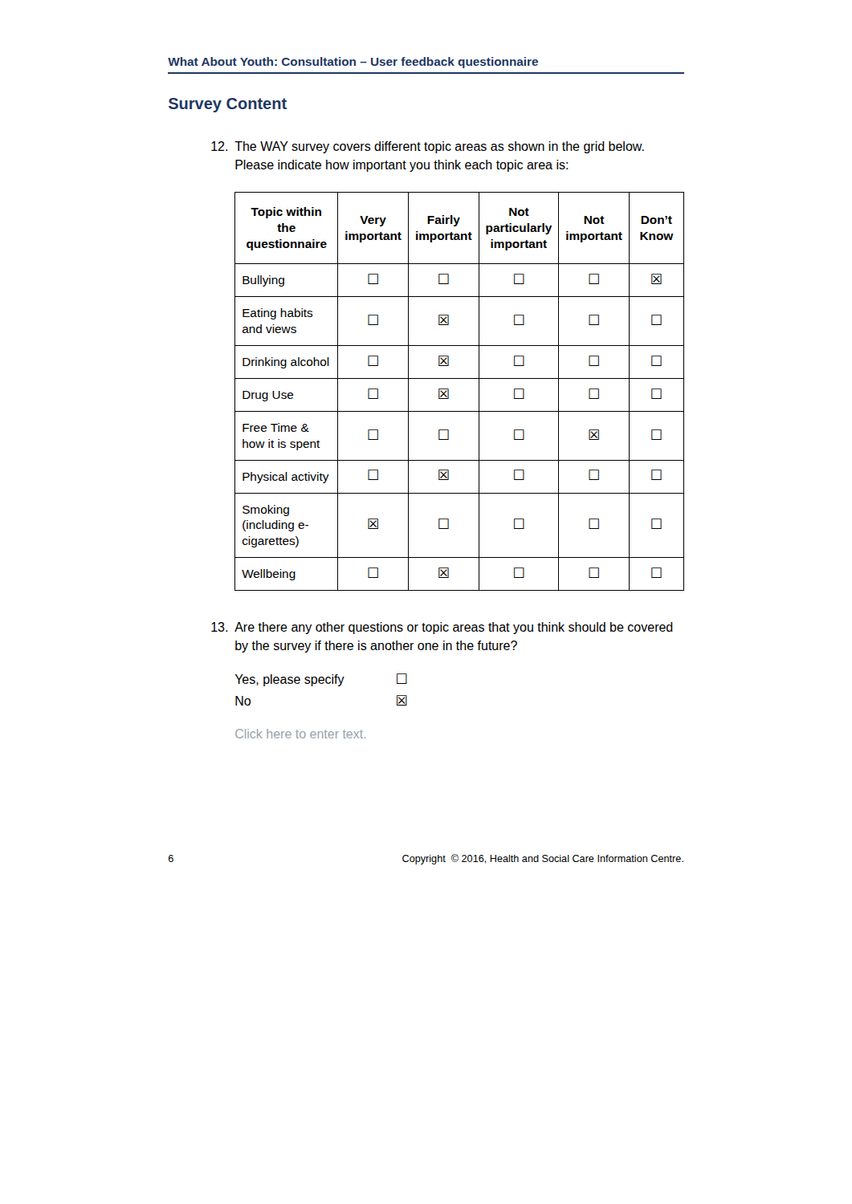What About Youth: Consultation – User feedback questionnaire
Survey Content
12. The WAY survey covers different topic areas as shown in the grid below. Please indicate how important you think each topic area is:
| Topic within the questionnaire | Very important | Fairly important | Not particularly important | Not important | Don’t Know |
| --- | --- | --- | --- | --- | --- |
| Bullying | ☐ | ☐ | ☐ | ☐ | ☒ |
| Eating habits and views | ☐ | ☒ | ☐ | ☐ | ☐ |
| Drinking alcohol | ☐ | ☒ | ☐ | ☐ | ☐ |
| Drug Use | ☐ | ☒ | ☐ | ☐ | ☐ |
| Free Time & how it is spent | ☐ | ☐ | ☐ | ☒ | ☐ |
| Physical activity | ☐ | ☒ | ☐ | ☐ | ☐ |
| Smoking (including e-cigarettes) | ☒ | ☐ | ☐ | ☐ | ☐ |
| Wellbeing | ☐ | ☒ | ☐ | ☐ | ☐ |
13. Are there any other questions or topic areas that you think should be covered by the survey if there is another one in the future?
Yes, please specify☐
No☒
Click here to enter text.
6 Copyright © 2016, Health and Social Care Information Centre.